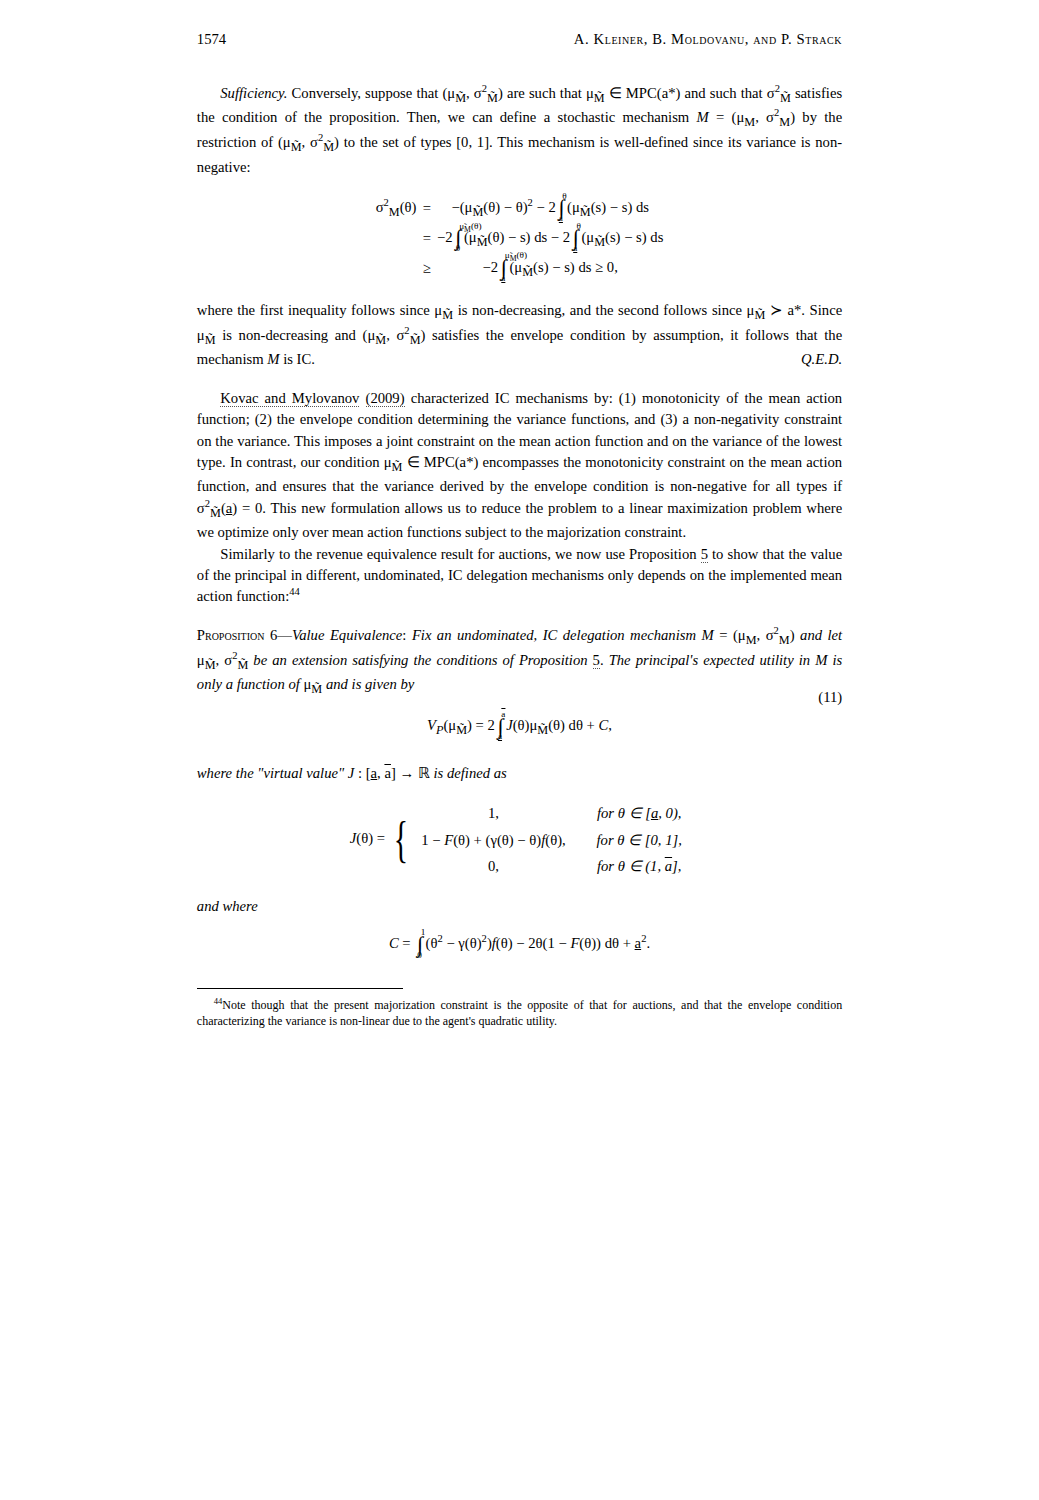1574 A. Kleiner, B. Moldovanu, and P. Strack
Sufficiency. Conversely, suppose that (μM̃, σ2M̃) are such that μM̃ ∈ MPC(a*) and such that σ2M̃ satisfies the condition of the proposition. Then, we can define a stochastic mechanism M = (μM, σ2M) by the restriction of (μM̃, σ2M̃) to the set of types [0, 1]. This mechanism is well-defined since its variance is non-negative:
| σ 2 M (θ) | = | −(μ M̃ (θ) − θ) 2 − 2 ∫ θ a (μ M̃ (s) − s) ds |
| | = | −2 ∫ μ̃ M (θ) θ (μ M̃ (θ) − s) ds − 2 ∫ θ a (μ M̃ (s) − s) ds |
| | ≥ | −2 ∫ μ̃ M (θ) a (μ M̃ (s) − s) ds ≥ 0, |
where the first inequality follows since μM̃ is non-decreasing, and the second follows since μM̃ ≻ a*. Since μM̃ is non-decreasing and (μM̃, σ2M̃) satisfies the envelope condition by assumption, it follows that the mechanism M is IC. Q.E.D.
Kovac and Mylovanov (2009) characterized IC mechanisms by: (1) monotonicity of the mean action function; (2) the envelope condition determining the variance functions, and (3) a non-negativity constraint on the variance. This imposes a joint constraint on the mean action function and on the variance of the lowest type. In contrast, our condition μM̃ ∈ MPC(a*) encompasses the monotonicity constraint on the mean action function, and ensures that the variance derived by the envelope condition is non-negative for all types if σ2M̃(a) = 0. This new formulation allows us to reduce the problem to a linear maximization problem where we optimize only over mean action functions subject to the majorization constraint.
Similarly to the revenue equivalence result for auctions, we now use Proposition 5 to show that the value of the principal in different, undominated, IC delegation mechanisms only depends on the implemented mean action function:44
Proposition 6—Value Equivalence: Fix an undominated, IC delegation mechanism M = (μM, σ2M) and let μM̃, σ2M̃ be an extension satisfying the conditions of Proposition 5. The principal's expected utility in M is only a function of μM̃ and is given by
VP(μM̃) = 2∫aa J(θ)μM̃(θ) dθ + C, (11)
where the "virtual value" J : [a, a] → ℝ is defined as
J(θ) = {
| 1, | for θ ∈ [ a , 0), |
| 1 − F (θ) + (γ(θ) − θ) f (θ), | for θ ∈ [0, 1], |
| 0, | for θ ∈ (1, a ], |
and where
C = ∫10(θ2 − γ(θ)2)f(θ) − 2θ(1 − F(θ)) dθ + a2.
44Note though that the present majorization constraint is the opposite of that for auctions, and that the envelope condition characterizing the variance is non-linear due to the agent's quadratic utility.